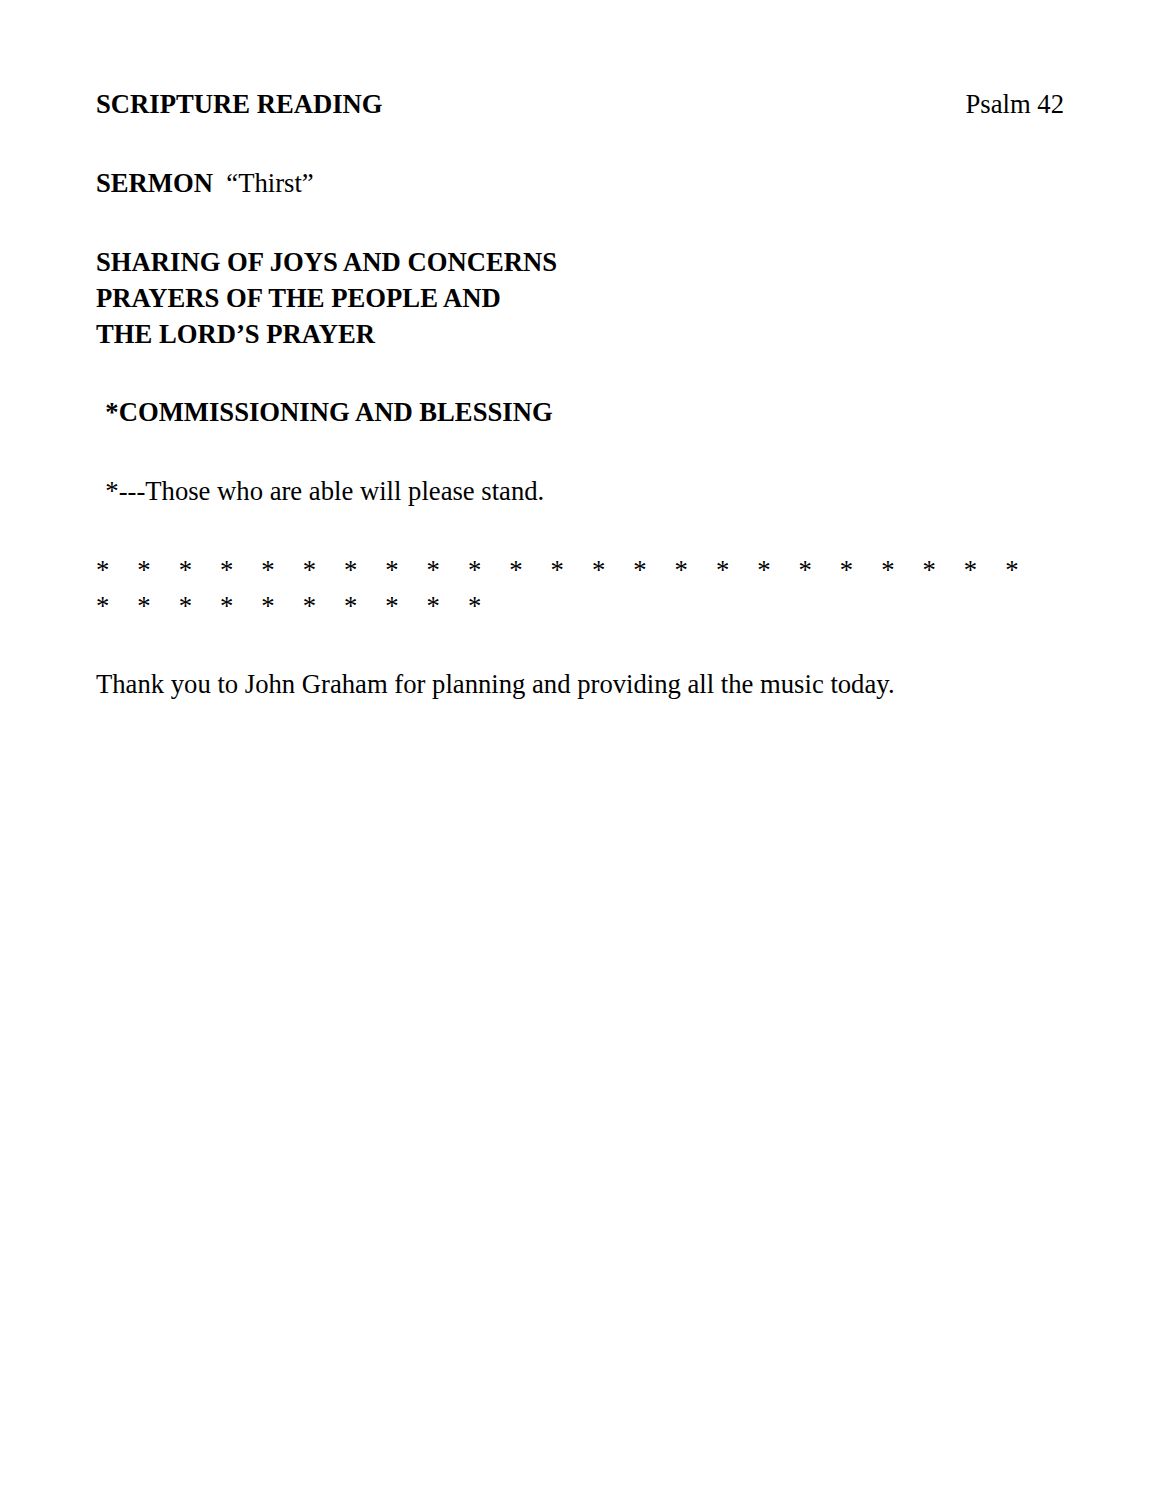SCRIPTURE READING
Psalm 42
SERMON “Thirst”
SHARING OF JOYS AND CONCERNS
PRAYERS OF THE PEOPLE AND
THE LORD’S PRAYER
*COMMISSIONING AND BLESSING
*---Those who are able will please stand.
* * * * * * * * * * * * * * * * * * * * * * * * * * * * * * * * *
Thank you to John Graham for planning and providing all the music today.